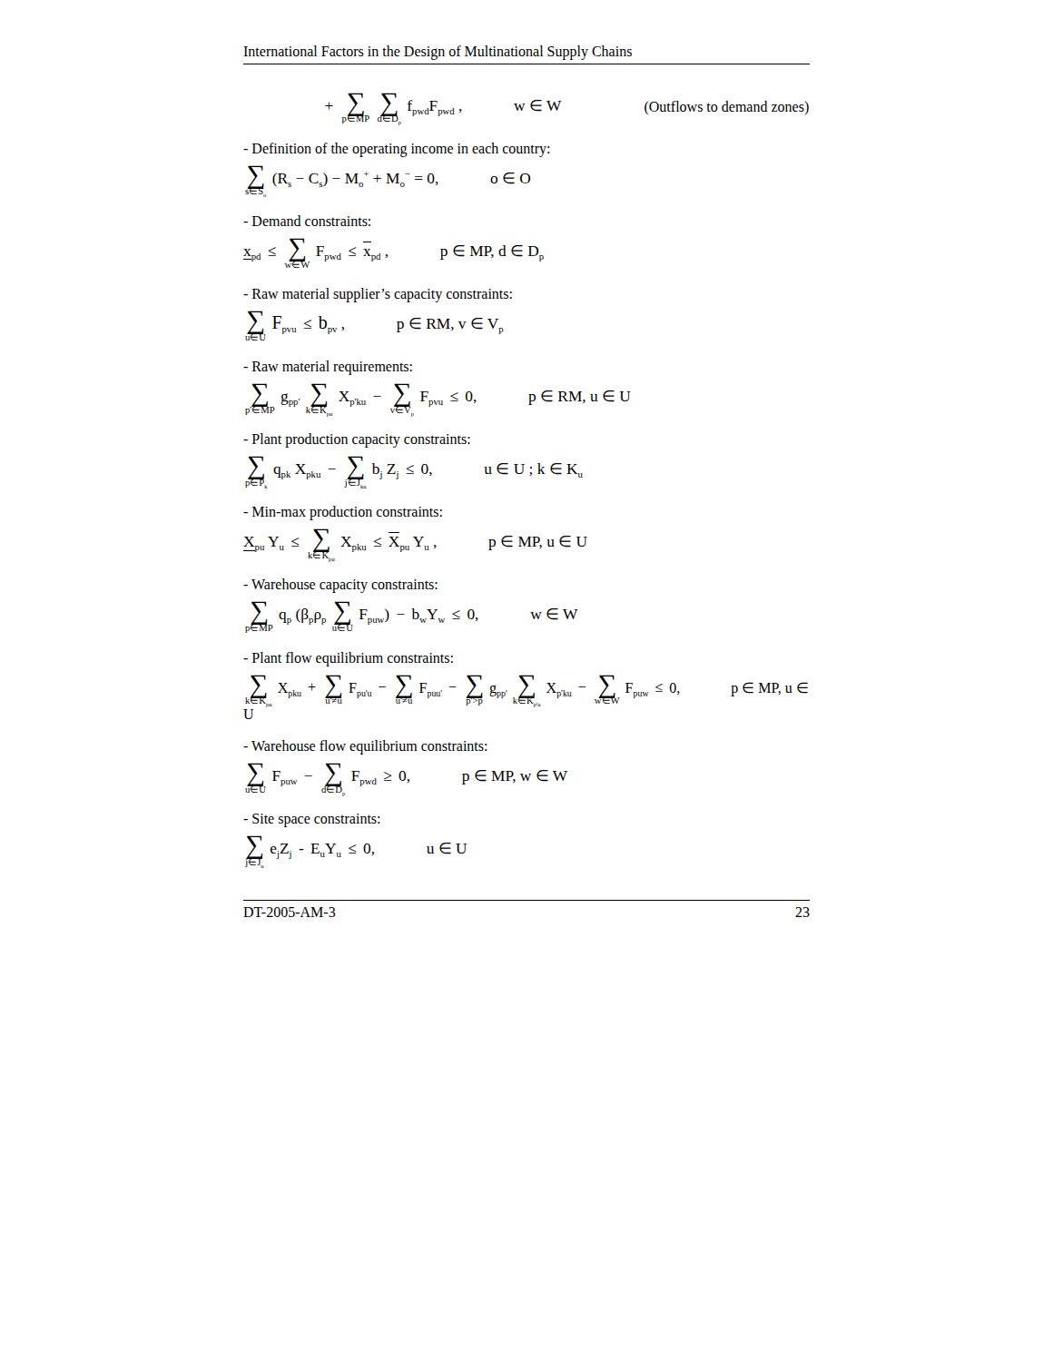International Factors in the Design of Multinational Supply Chains
First equation line: + sum sum f F , w in W (Outflows to demand zones)
+ ∑p∈MP ∑d∈Dp fpwdFpwd , w ∈ W
(Outflows to demand zones)
- Definition of the operating income in each country:
∑s∈So (Rs − Cs) − Mo+ + Mo− = 0, o ∈ O
- Demand constraints:
xpd ≤ ∑w∈W Fpwd ≤ xpd , p ∈ MP, d ∈ Dp
- Raw material supplier’s capacity constraints:
∑u∈U Fpvu ≤ bpv , p ∈ RM, v ∈ Vp
- Raw material requirements:
∑p'∈MP gpp' ∑k∈Kpu Xp'ku − ∑v∈Vp Fpvu ≤ 0, p ∈ RM, u ∈ U
- Plant production capacity constraints:
∑p∈Pk qpk Xpku − ∑j∈Jku bj Zj ≤ 0, u ∈ U ; k ∈ Ku
- Min-max production constraints:
Xpu Yu ≤ ∑k∈Kpu Xpku ≤ Xpu Yu , p ∈ MP, u ∈ U
- Warehouse capacity constraints:
∑p∈MP qp (βpρp ∑u∈U Fpuw) − bwYw ≤ 0, w ∈ W
- Plant flow equilibrium constraints:
∑k∈Kpu Xpku + ∑u'≠u Fpu'u − ∑u'≠u Fpuu' − ∑p'>p gpp' ∑k∈Kp'u Xp'ku − ∑w∈W Fpuw ≤ 0, p ∈ MP, u ∈ U
- Warehouse flow equilibrium constraints:
∑u∈U Fpuw − ∑d∈Dp Fpwd ≥ 0, p ∈ MP, w ∈ W
- Site space constraints:
∑j∈Ju ejZj - EuYu ≤ 0, u ∈ U
DT-2005-AM-3
23